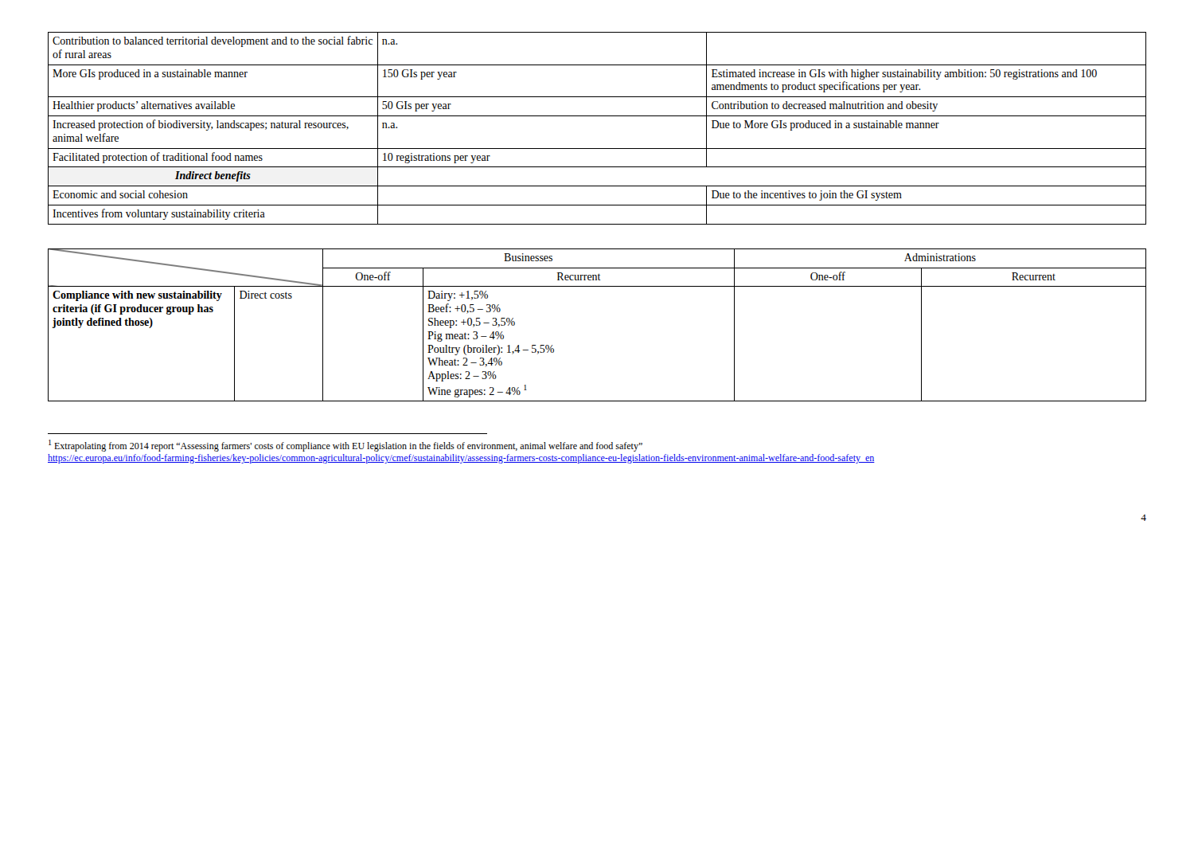| Contribution to balanced territorial development and to the social fabric of rural areas | n.a. | |
| More GIs produced in a sustainable manner | 150 GIs per year | Estimated increase in GIs with higher sustainability ambition: 50 registrations and 100 amendments to product specifications per year. |
| Healthier products’ alternatives available | 50 GIs per year | Contribution to decreased malnutrition and obesity |
| Increased protection of biodiversity, landscapes; natural resources, animal welfare | n.a. | Due to More GIs produced in a sustainable manner |
| Facilitated protection of traditional food names | 10 registrations per year | |
| Indirect benefits | |
| Economic and social cohesion | | Due to the incentives to join the GI system |
| Incentives from voluntary sustainability criteria | | |
| | Businesses | Administrations |
| One-off | Recurrent | One-off | Recurrent |
| Compliance with new sustainability criteria (if GI producer group has jointly defined those) | Direct costs | | Dairy: +1,5% Beef: +0,5 – 3% Sheep: +0,5 – 3,5% Pig meat: 3 – 4% Poultry (broiler): 1,4 – 5,5% Wheat: 2 – 3,4% Apples: 2 – 3% Wine grapes: 2 – 4% 1 | | |
1 Extrapolating from 2014 report “Assessing farmers' costs of compliance with EU legislation in the fields of environment, animal welfare and food safety”
https://ec.europa.eu/info/food-farming-fisheries/key-policies/common-agricultural-policy/cmef/sustainability/assessing-farmers-costs-compliance-eu-legislation-fields-environment-animal-welfare-and-food-safety_en
4